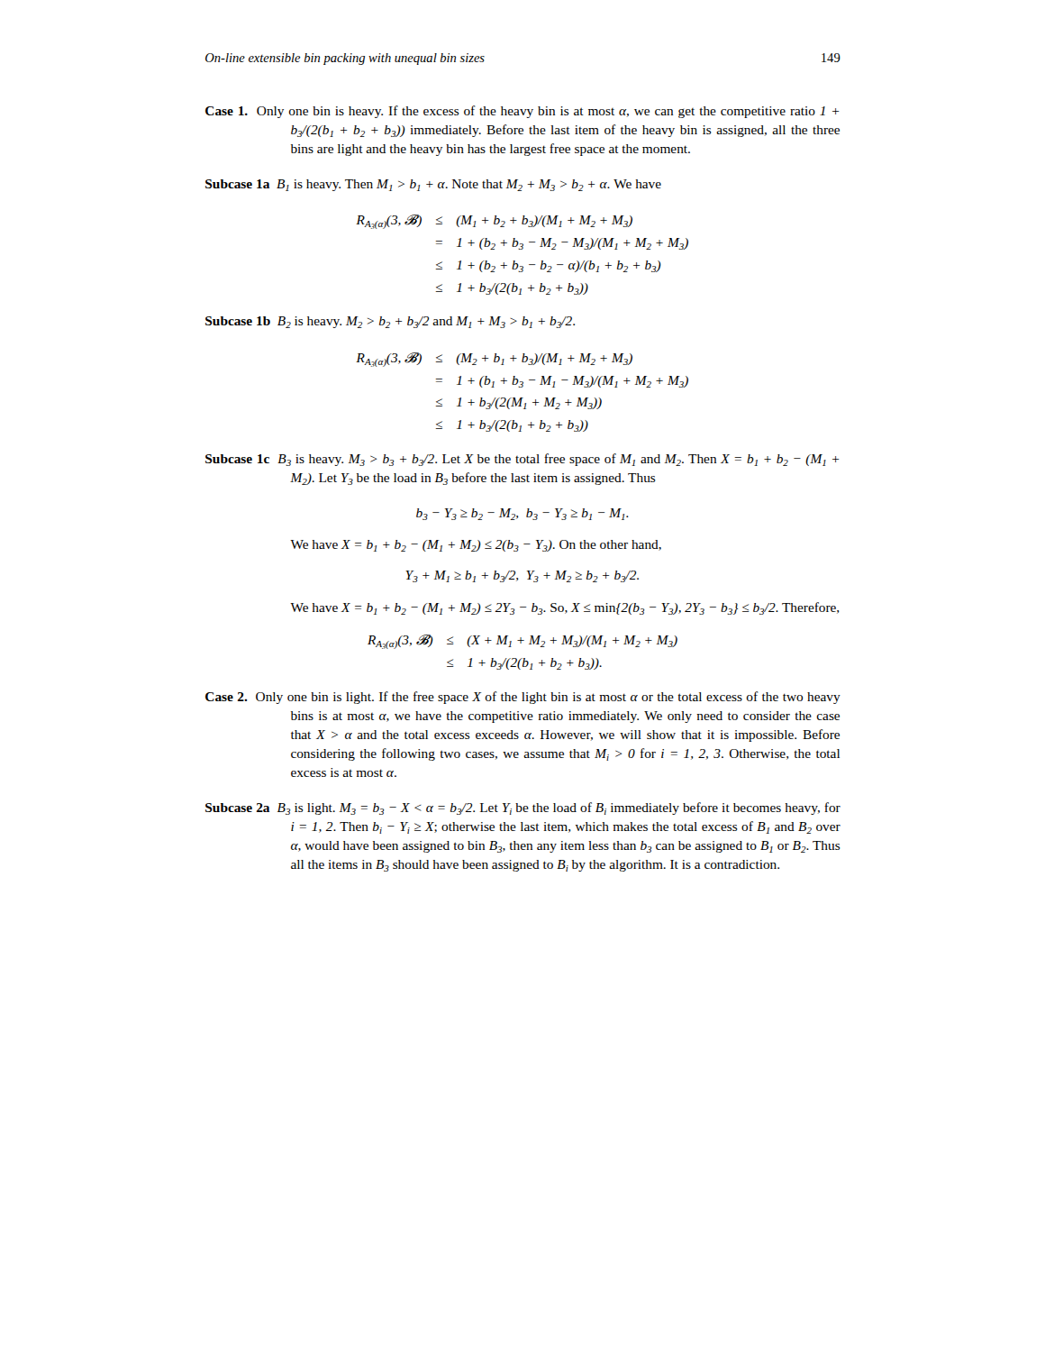On-line extensible bin packing with unequal bin sizes 149
Case 1. Only one bin is heavy. If the excess of the heavy bin is at most α, we can get the competitive ratio 1 + b3/(2(b1 + b2 + b3)) immediately. Before the last item of the heavy bin is assigned, all the three bins are light and the heavy bin has the largest free space at the moment.
Subcase 1a B1 is heavy. Then M1 > b1 + α. Note that M2 + M3 > b2 + α. We have
| R A 3 (α) (3, 𝓑) | ≤ | (M 1 + b 2 + b 3 )/(M 1 + M 2 + M 3 ) |
| | = | 1 + (b 2 + b 3 − M 2 − M 3 )/(M 1 + M 2 + M 3 ) |
| | ≤ | 1 + (b 2 + b 3 − b 2 − α)/(b 1 + b 2 + b 3 ) |
| | ≤ | 1 + b 3 /(2(b 1 + b 2 + b 3 )) |
Subcase 1b B2 is heavy. M2 > b2 + b3/2 and M1 + M3 > b1 + b3/2.
| R A 3 (α) (3, 𝓑) | ≤ | (M 2 + b 1 + b 3 )/(M 1 + M 2 + M 3 ) |
| | = | 1 + (b 1 + b 3 − M 1 − M 3 )/(M 1 + M 2 + M 3 ) |
| | ≤ | 1 + b 3 /(2(M 1 + M 2 + M 3 )) |
| | ≤ | 1 + b 3 /(2(b 1 + b 2 + b 3 )) |
Subcase 1c B3 is heavy. M3 > b3 + b3/2. Let X be the total free space of M1 and M2. Then X = b1 + b2 − (M1 + M2). Let Y3 be the load in B3 before the last item is assigned. Thus
b3 − Y3 ≥ b2 − M2, b3 − Y3 ≥ b1 − M1.
We have X = b1 + b2 − (M1 + M2) ≤ 2(b3 − Y3). On the other hand,
Y3 + M1 ≥ b1 + b3/2, Y3 + M2 ≥ b2 + b3/2.
We have X = b1 + b2 − (M1 + M2) ≤ 2Y3 − b3. So, X ≤ min{2(b3 − Y3), 2Y3 − b3} ≤ b3/2. Therefore,
| R A 3 (α) (3, 𝓑) | ≤ | (X + M 1 + M 2 + M 3 )/(M 1 + M 2 + M 3 ) |
| | ≤ | 1 + b 3 /(2(b 1 + b 2 + b 3 )). |
Case 2. Only one bin is light. If the free space X of the light bin is at most α or the total excess of the two heavy bins is at most α, we have the competitive ratio immediately. We only need to consider the case that X > α and the total excess exceeds α. However, we will show that it is impossible. Before considering the following two cases, we assume that Mi > 0 for i = 1, 2, 3. Otherwise, the total excess is at most α.
Subcase 2a B3 is light. M3 = b3 − X < α = b3/2. Let Yi be the load of Bi immediately before it becomes heavy, for i = 1, 2. Then bi − Yi ≥ X; otherwise the last item, which makes the total excess of B1 and B2 over α, would have been assigned to bin B3, then any item less than b3 can be assigned to B1 or B2. Thus all the items in B3 should have been assigned to Bi by the algorithm. It is a contradiction.